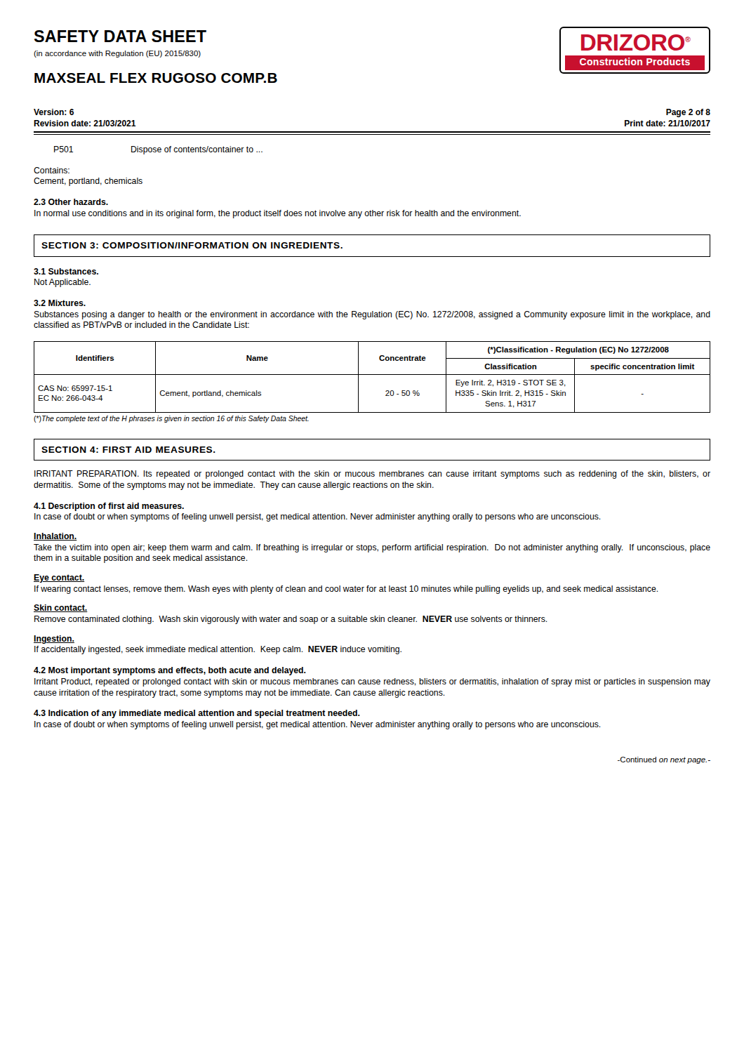SAFETY DATA SHEET
(in accordance with Regulation (EU) 2015/830)
MAXSEAL FLEX RUGOSO COMP.B
DRIZORO®
Construction Products
Version: 6
Revision date: 21/03/2021
Page 2 of 8
Print date: 21/10/2017
P501 Dispose of contents/container to ...
Contains:
Cement, portland, chemicals
2.3 Other hazards.
In normal use conditions and in its original form, the product itself does not involve any other risk for health and the environment.
SECTION 3: COMPOSITION/INFORMATION ON INGREDIENTS.
3.1 Substances.
Not Applicable.
3.2 Mixtures.
Substances posing a danger to health or the environment in accordance with the Regulation (EC) No. 1272/2008, assigned a Community exposure limit in the workplace, and classified as PBT/vPvB or included in the Candidate List:
| Identifiers | Name | Concentrate | (*)Classification - Regulation (EC) No 1272/2008 |
| --- | --- | --- | --- |
| Classification | specific concentration limit |
| CAS No: 65997-15-1 EC No: 266-043-4 | Cement, portland, chemicals | 20 - 50 % | Eye Irrit. 2, H319 - STOT SE 3, H335 - Skin Irrit. 2, H315 - Skin Sens. 1, H317 | - |
(*) The complete text of the H phrases is given in section 16 of this Safety Data Sheet.
SECTION 4: FIRST AID MEASURES.
IRRITANT PREPARATION. Its repeated or prolonged contact with the skin or mucous membranes can cause irritant symptoms such as reddening of the skin, blisters, or dermatitis. Some of the symptoms may not be immediate. They can cause allergic reactions on the skin.
4.1 Description of first aid measures.
In case of doubt or when symptoms of feeling unwell persist, get medical attention. Never administer anything orally to persons who are unconscious.
Inhalation.
Take the victim into open air; keep them warm and calm. If breathing is irregular or stops, perform artificial respiration. Do not administer anything orally. If unconscious, place them in a suitable position and seek medical assistance.
Eye contact.
If wearing contact lenses, remove them. Wash eyes with plenty of clean and cool water for at least 10 minutes while pulling eyelids up, and seek medical assistance.
Skin contact.
Remove contaminated clothing. Wash skin vigorously with water and soap or a suitable skin cleaner. NEVER use solvents or thinners.
Ingestion.
If accidentally ingested, seek immediate medical attention. Keep calm. NEVER induce vomiting.
4.2 Most important symptoms and effects, both acute and delayed.
Irritant Product, repeated or prolonged contact with skin or mucous membranes can cause redness, blisters or dermatitis, inhalation of spray mist or particles in suspension may cause irritation of the respiratory tract, some symptoms may not be immediate. Can cause allergic reactions.
4.3 Indication of any immediate medical attention and special treatment needed.
In case of doubt or when symptoms of feeling unwell persist, get medical attention. Never administer anything orally to persons who are unconscious.
-Continued on next page.-